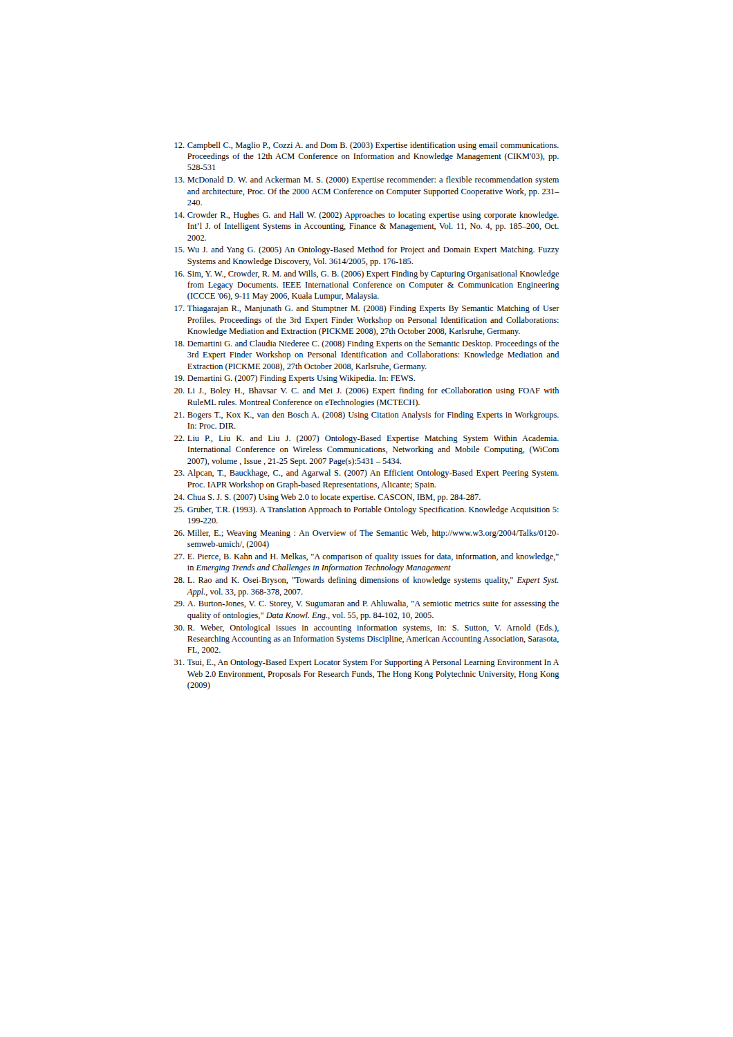12. Campbell C., Maglio P., Cozzi A. and Dom B. (2003) Expertise identification using email communications. Proceedings of the 12th ACM Conference on Information and Knowledge Management (CIKM'03), pp. 528-531
13. McDonald D. W. and Ackerman M. S. (2000) Expertise recommender: a flexible recommendation system and architecture, Proc. Of the 2000 ACM Conference on Computer Supported Cooperative Work, pp. 231–240.
14. Crowder R., Hughes G. and Hall W. (2002) Approaches to locating expertise using corporate knowledge. Int’l J. of Intelligent Systems in Accounting, Finance & Management, Vol. 11, No. 4, pp. 185–200, Oct. 2002.
15. Wu J. and Yang G. (2005) An Ontology-Based Method for Project and Domain Expert Matching. Fuzzy Systems and Knowledge Discovery, Vol. 3614/2005, pp. 176-185.
16. Sim, Y. W., Crowder, R. M. and Wills, G. B. (2006) Expert Finding by Capturing Organisational Knowledge from Legacy Documents. IEEE International Conference on Computer & Communication Engineering (ICCCE '06), 9-11 May 2006, Kuala Lumpur, Malaysia.
17. Thiagarajan R., Manjunath G. and Stumptner M. (2008) Finding Experts By Semantic Matching of User Profiles. Proceedings of the 3rd Expert Finder Workshop on Personal Identification and Collaborations: Knowledge Mediation and Extraction (PICKME 2008), 27th October 2008, Karlsruhe, Germany.
18. Demartini G. and Claudia Niederee C. (2008) Finding Experts on the Semantic Desktop. Proceedings of the 3rd Expert Finder Workshop on Personal Identification and Collaborations: Knowledge Mediation and Extraction (PICKME 2008), 27th October 2008, Karlsruhe, Germany.
19. Demartini G. (2007) Finding Experts Using Wikipedia. In: FEWS.
20. Li J., Boley H., Bhavsar V. C. and Mei J. (2006) Expert finding for eCollaboration using FOAF with RuleML rules. Montreal Conference on eTechnologies (MCTECH).
21. Bogers T., Kox K., van den Bosch A. (2008) Using Citation Analysis for Finding Experts in Workgroups. In: Proc. DIR.
22. Liu P., Liu K. and Liu J. (2007) Ontology-Based Expertise Matching System Within Academia. International Conference on Wireless Communications, Networking and Mobile Computing, (WiCom 2007), volume , Issue , 21-25 Sept. 2007 Page(s):5431 – 5434.
23. Alpcan, T., Bauckhage, C., and Agarwal S. (2007) An Efficient Ontology-Based Expert Peering System. Proc. IAPR Workshop on Graph-based Representations, Alicante; Spain.
24. Chua S. J. S. (2007) Using Web 2.0 to locate expertise. CASCON, IBM, pp. 284-287.
25. Gruber, T.R. (1993). A Translation Approach to Portable Ontology Specification. Knowledge Acquisition 5: 199-220.
26. Miller, E.; Weaving Meaning : An Overview of The Semantic Web, http://www.w3.org/2004/Talks/0120-semweb-umich/, (2004)
27. E. Pierce, B. Kahn and H. Melkas, "A comparison of quality issues for data, information, and knowledge," in Emerging Trends and Challenges in Information Technology Management
28. L. Rao and K. Osei-Bryson, "Towards defining dimensions of knowledge systems quality," Expert Syst. Appl., vol. 33, pp. 368-378, 2007.
29. A. Burton-Jones, V. C. Storey, V. Sugumaran and P. Ahluwalia, "A semiotic metrics suite for assessing the quality of ontologies," Data Knowl. Eng., vol. 55, pp. 84-102, 10, 2005.
30. R. Weber, Ontological issues in accounting information systems, in: S. Sutton, V. Arnold (Eds.), Researching Accounting as an Information Systems Discipline, American Accounting Association, Sarasota, FL, 2002.
31. Tsui, E., An Ontology-Based Expert Locator System For Supporting A Personal Learning Environment In A Web 2.0 Environment, Proposals For Research Funds, The Hong Kong Polytechnic University, Hong Kong (2009)